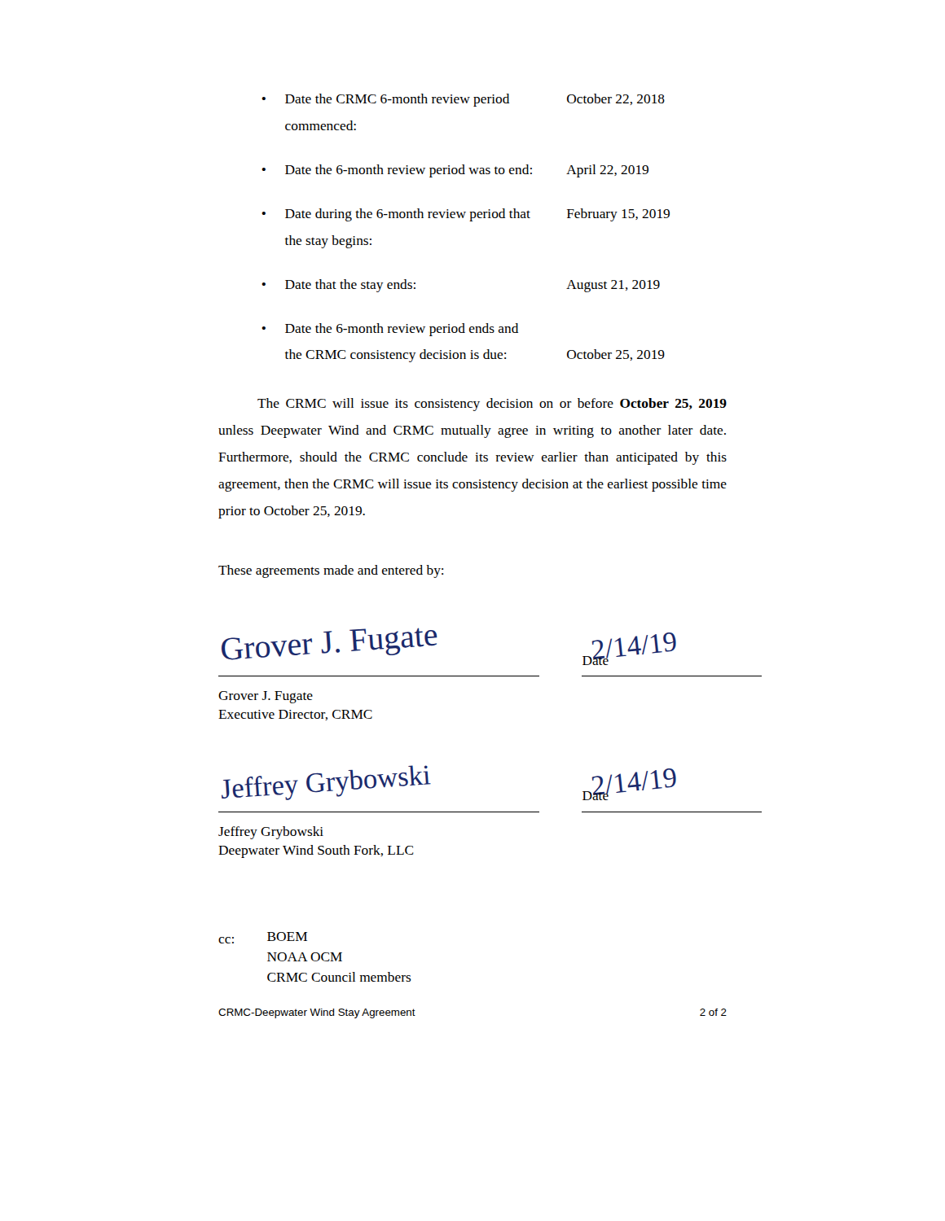Date the CRMC 6-month review period commenced: October 22, 2018
Date the 6-month review period was to end: April 22, 2019
Date during the 6-month review period that the stay begins: February 15, 2019
Date that the stay ends: August 21, 2019
Date the 6-month review period ends and
the CRMC consistency decision is due: October 25, 2019
The CRMC will issue its consistency decision on or before October 25, 2019 unless Deepwater Wind and CRMC mutually agree in writing to another later date. Furthermore, should the CRMC conclude its review earlier than anticipated by this agreement, then the CRMC will issue its consistency decision at the earliest possible time prior to October 25, 2019.
These agreements made and entered by:
Grover J. Fugate
2/14/19 Date
Grover J. Fugate
Executive Director, CRMC
Jeffrey Grybowski
2/14/19 Date
Jeffrey Grybowski
Deepwater Wind South Fork, LLC
cc:
BOEM
NOAA OCM
CRMC Council members
CRMC-Deepwater Wind Stay Agreement 2 of 2